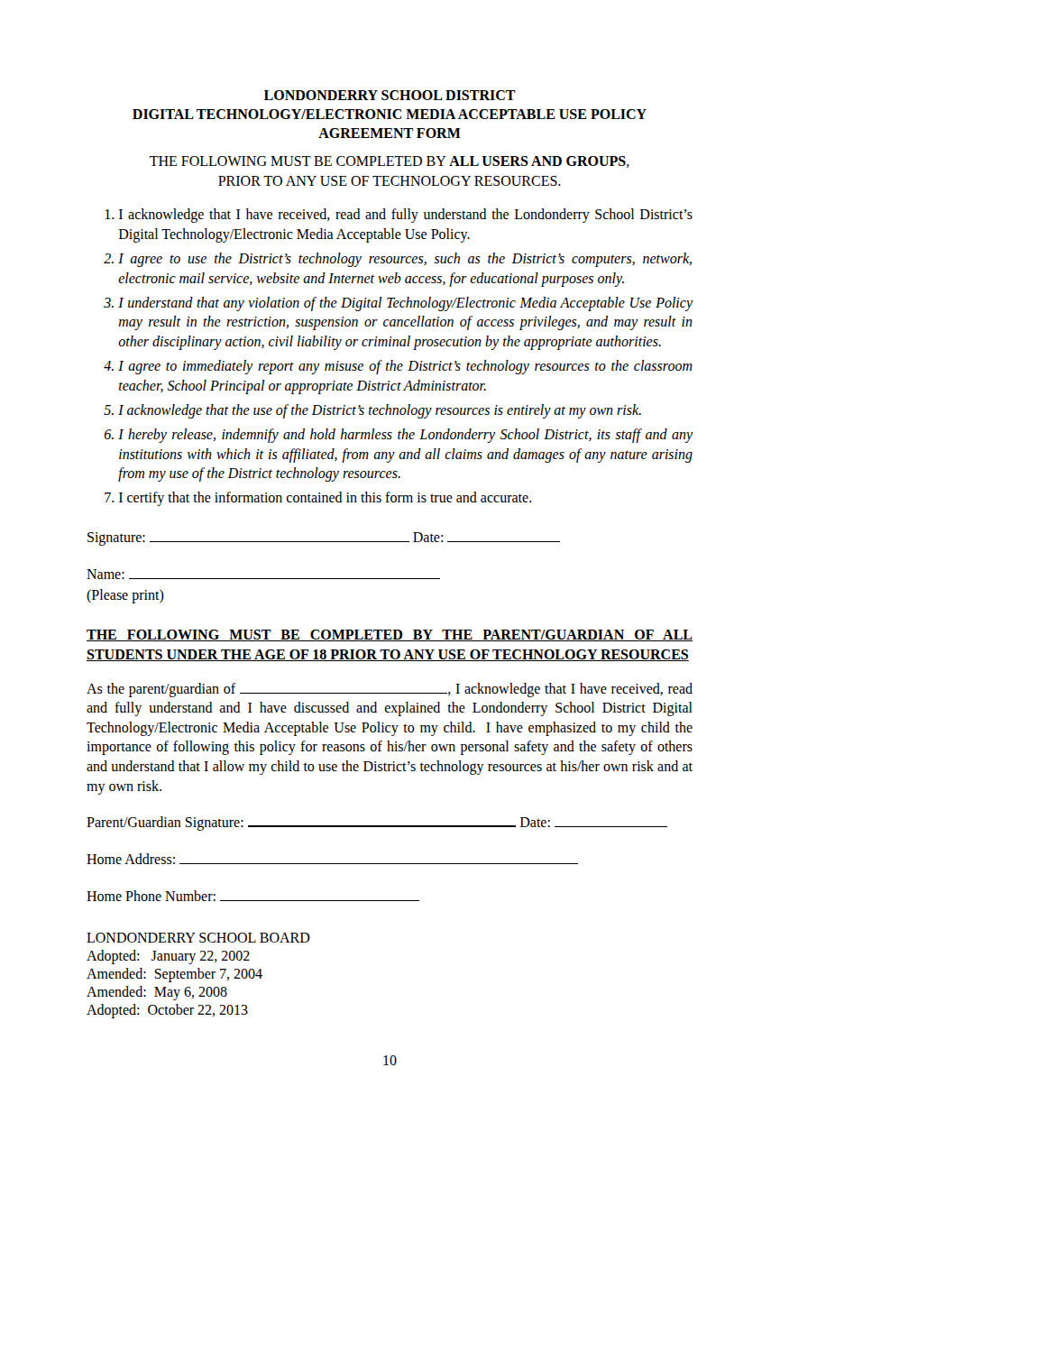LONDONDERRY SCHOOL DISTRICT
DIGITAL TECHNOLOGY/ELECTRONIC MEDIA ACCEPTABLE USE POLICY
AGREEMENT FORM
THE FOLLOWING MUST BE COMPLETED BY ALL USERS AND GROUPS, PRIOR TO ANY USE OF TECHNOLOGY RESOURCES.
I acknowledge that I have received, read and fully understand the Londonderry School District’s Digital Technology/Electronic Media Acceptable Use Policy.
I agree to use the District’s technology resources, such as the District’s computers, network, electronic mail service, website and Internet web access, for educational purposes only.
I understand that any violation of the Digital Technology/Electronic Media Acceptable Use Policy may result in the restriction, suspension or cancellation of access privileges, and may result in other disciplinary action, civil liability or criminal prosecution by the appropriate authorities.
I agree to immediately report any misuse of the District’s technology resources to the classroom teacher, School Principal or appropriate District Administrator.
I acknowledge that the use of the District’s technology resources is entirely at my own risk.
I hereby release, indemnify and hold harmless the Londonderry School District, its staff and any institutions with which it is affiliated, from any and all claims and damages of any nature arising from my use of the District technology resources.
I certify that the information contained in this form is true and accurate.
Signature: Date:
Name:
(Please print)
THE FOLLOWING MUST BE COMPLETED BY THE PARENT/GUARDIAN OF ALL STUDENTS UNDER THE AGE OF 18 PRIOR TO ANY USE OF TECHNOLOGY RESOURCES
As the parent/guardian of , I acknowledge that I have received, read and fully understand and I have discussed and explained the Londonderry School District Digital Technology/Electronic Media Acceptable Use Policy to my child. I have emphasized to my child the importance of following this policy for reasons of his/her own personal safety and the safety of others and understand that I allow my child to use the District’s technology resources at his/her own risk and at my own risk.
Parent/Guardian Signature: Date:
Home Address:
Home Phone Number:
LONDONDERRY SCHOOL BOARD
Adopted: January 22, 2002
Amended: September 7, 2004
Amended: May 6, 2008
Adopted: October 22, 2013
10